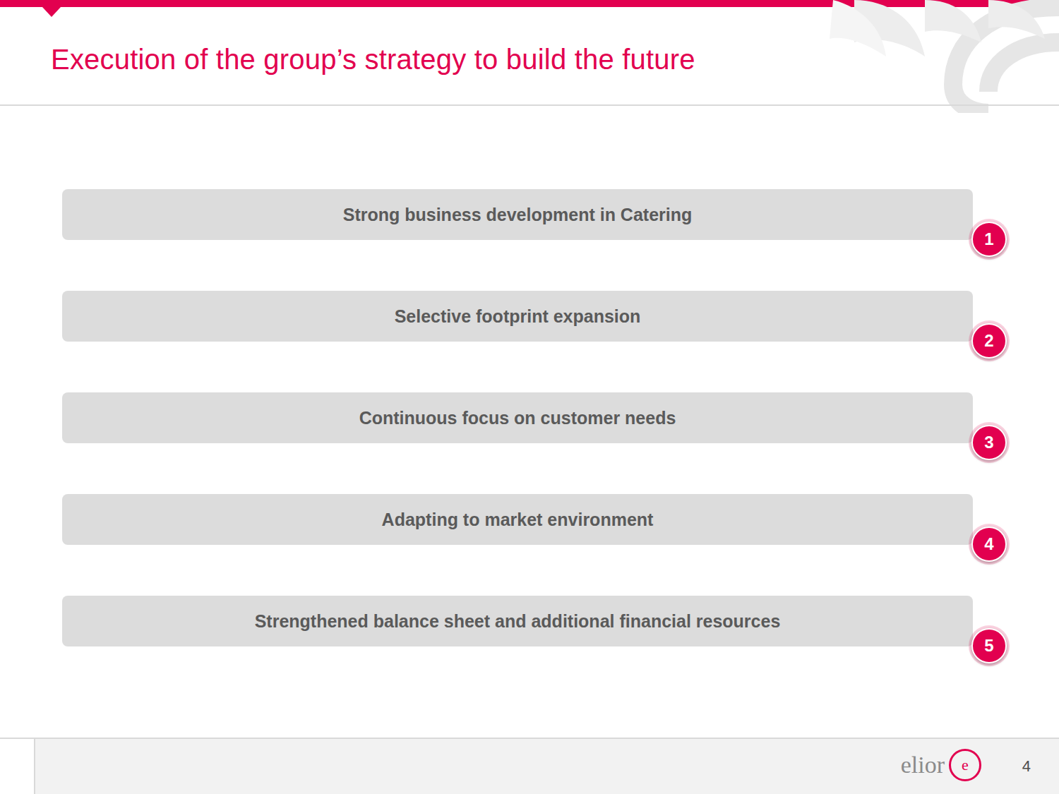Execution of the group’s strategy to build the future
Strong business development in Catering
1
Selective footprint expansion
2
Continuous focus on customer needs
3
Adapting to market environment
4
Strengthened balance sheet and additional financial resources
5
elior
e
4